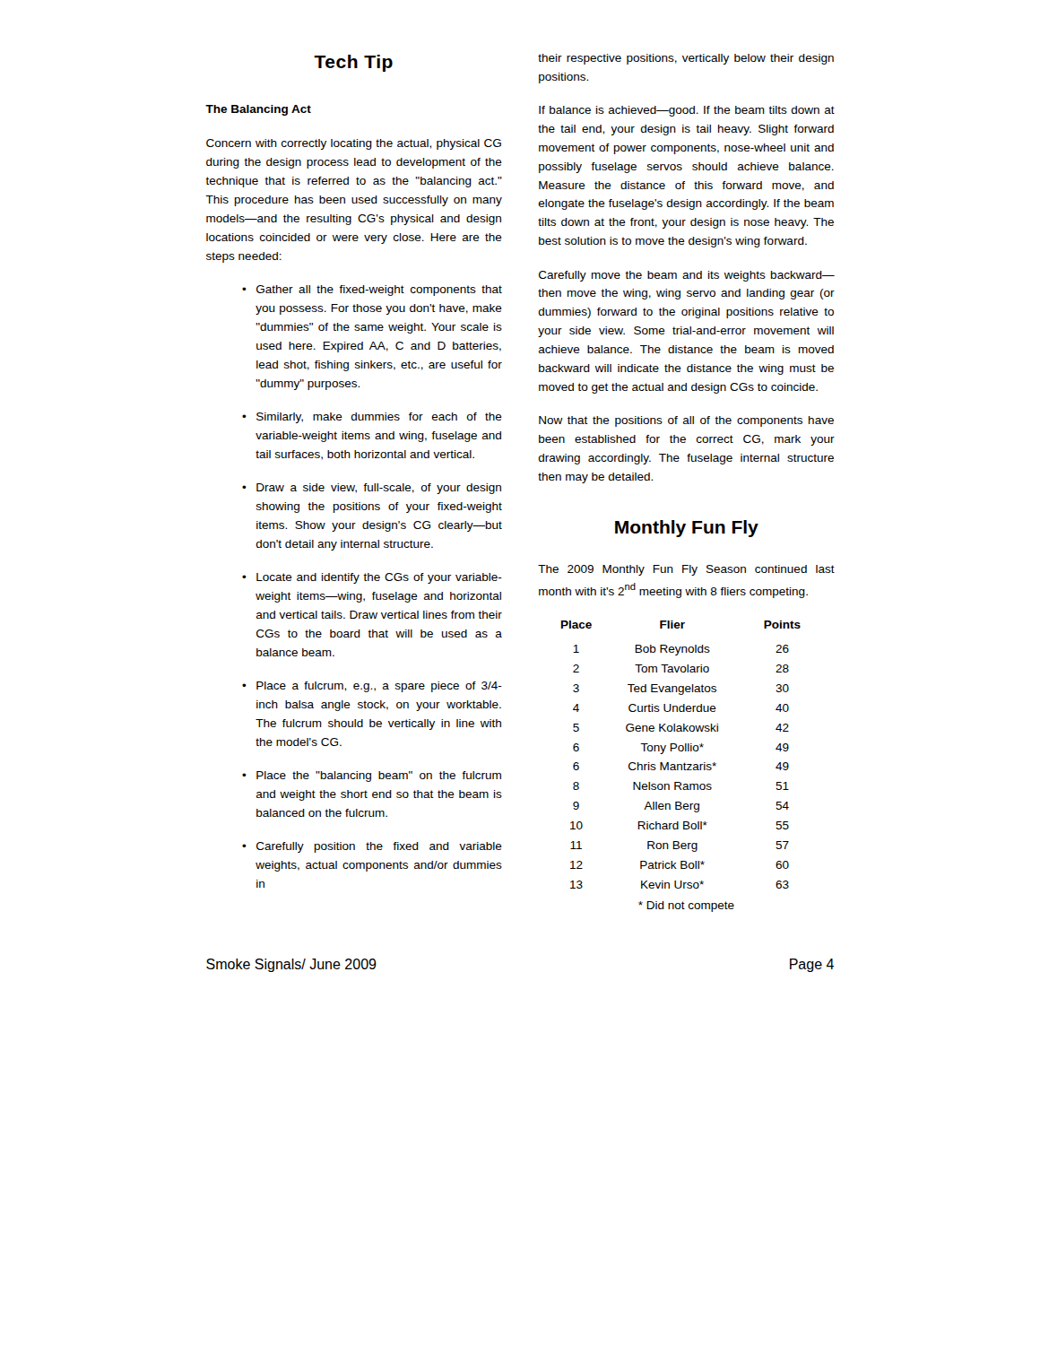Tech Tip
The Balancing Act
Concern with correctly locating the actual, physical CG during the design process lead to development of the technique that is referred to as the "balancing act." This procedure has been used successfully on many models—and the resulting CG's physical and design locations coincided or were very close. Here are the steps needed:
Gather all the fixed-weight components that you possess. For those you don't have, make "dummies" of the same weight. Your scale is used here. Expired AA, C and D batteries, lead shot, fishing sinkers, etc., are useful for "dummy" purposes.
Similarly, make dummies for each of the variable-weight items and wing, fuselage and tail surfaces, both horizontal and vertical.
Draw a side view, full-scale, of your design showing the positions of your fixed-weight items. Show your design's CG clearly—but don't detail any internal structure.
Locate and identify the CGs of your variable-weight items—wing, fuselage and horizontal and vertical tails. Draw vertical lines from their CGs to the board that will be used as a balance beam.
Place a fulcrum, e.g., a spare piece of 3/4-inch balsa angle stock, on your worktable. The fulcrum should be vertically in line with the model's CG.
Place the "balancing beam" on the fulcrum and weight the short end so that the beam is balanced on the fulcrum.
Carefully position the fixed and variable weights, actual components and/or dummies in
their respective positions, vertically below their design positions.
If balance is achieved—good. If the beam tilts down at the tail end, your design is tail heavy. Slight forward movement of power components, nose-wheel unit and possibly fuselage servos should achieve balance. Measure the distance of this forward move, and elongate the fuselage's design accordingly. If the beam tilts down at the front, your design is nose heavy. The best solution is to move the design's wing forward.
Carefully move the beam and its weights backward—then move the wing, wing servo and landing gear (or dummies) forward to the original positions relative to your side view. Some trial-and-error movement will achieve balance. The distance the beam is moved backward will indicate the distance the wing must be moved to get the actual and design CGs to coincide.
Now that the positions of all of the components have been established for the correct CG, mark your drawing accordingly. The fuselage internal structure then may be detailed.
Monthly Fun Fly
The 2009 Monthly Fun Fly Season continued last month with it's 2nd meeting with 8 fliers competing.
| Place | Flier | Points |
| --- | --- | --- |
| 1 | Bob Reynolds | 26 |
| 2 | Tom Tavolario | 28 |
| 3 | Ted Evangelatos | 30 |
| 4 | Curtis Underdue | 40 |
| 5 | Gene Kolakowski | 42 |
| 6 | Tony Pollio* | 49 |
| 6 | Chris Mantzaris* | 49 |
| 8 | Nelson Ramos | 51 |
| 9 | Allen Berg | 54 |
| 10 | Richard Boll* | 55 |
| 11 | Ron Berg | 57 |
| 12 | Patrick Boll* | 60 |
| 13 | Kevin Urso* | 63 |
* Did not compete
Smoke Signals/ June 2009
Page 4